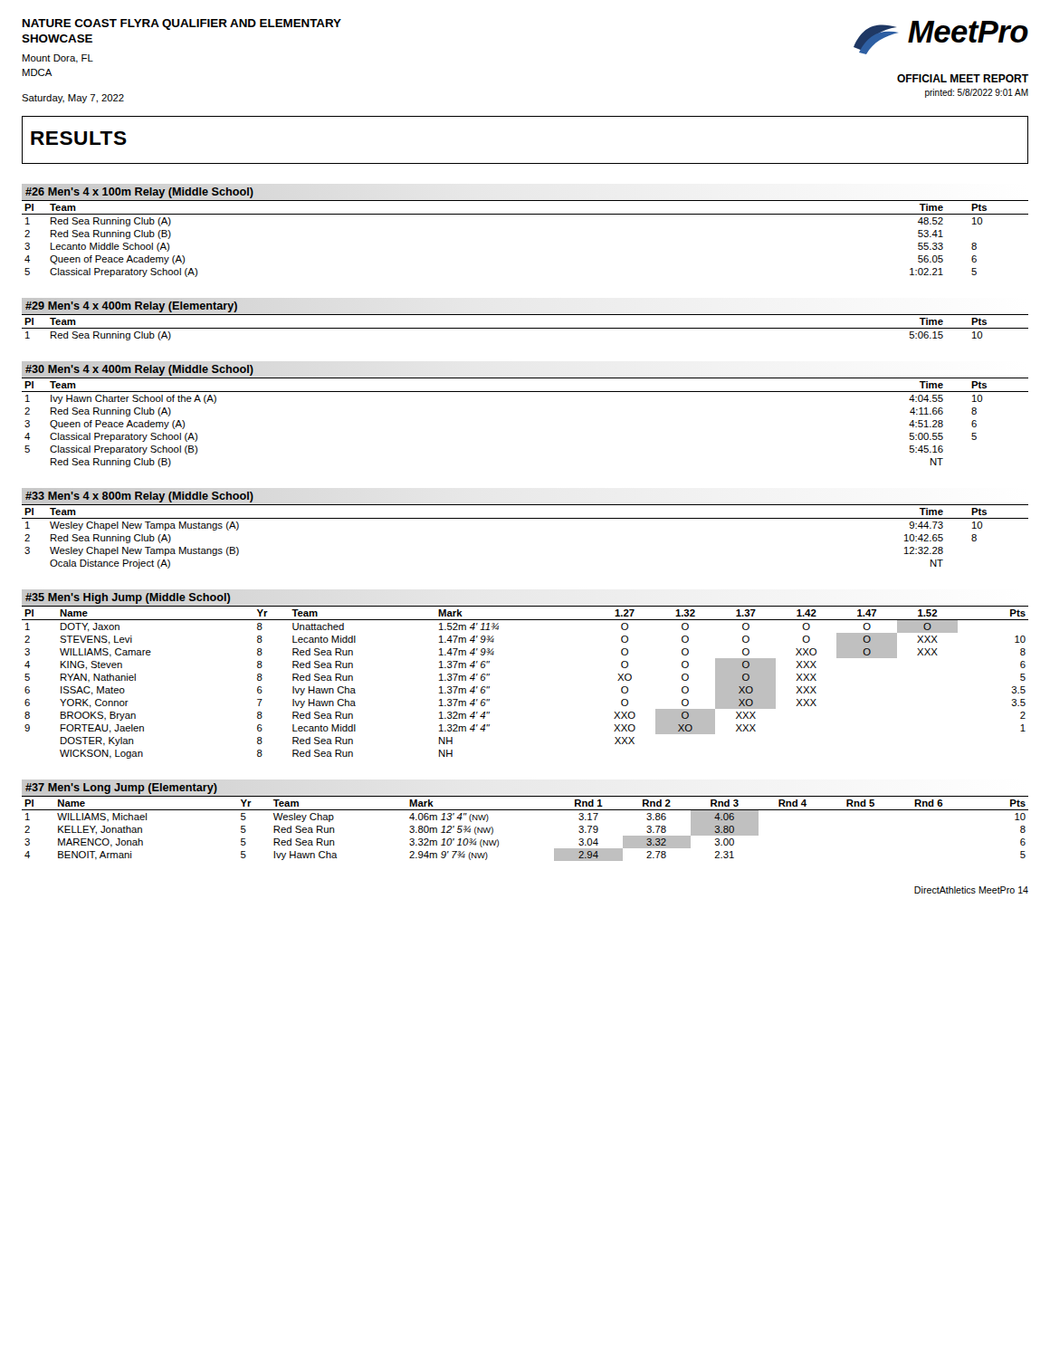NATURE COAST FLYRA QUALIFIER AND ELEMENTARY
SHOWCASE
Mount Dora, FL
MDCA
Saturday, May 7, 2022
MeetPro
OFFICIAL MEET REPORT
printed: 5/8/2022 9:01 AM
RESULTS
#26 Men's 4 x 100m Relay (Middle School)
| Pl | Team | Time | Pts |
| --- | --- | --- | --- |
| 1 | Red Sea Running Club (A) | 48.52 | 10 |
| 2 | Red Sea Running Club (B) | 53.41 | |
| 3 | Lecanto Middle School (A) | 55.33 | 8 |
| 4 | Queen of Peace Academy (A) | 56.05 | 6 |
| 5 | Classical Preparatory School (A) | 1:02.21 | 5 |
#29 Men's 4 x 400m Relay (Elementary)
| Pl | Team | Time | Pts |
| --- | --- | --- | --- |
| 1 | Red Sea Running Club (A) | 5:06.15 | 10 |
#30 Men's 4 x 400m Relay (Middle School)
| Pl | Team | Time | Pts |
| --- | --- | --- | --- |
| 1 | Ivy Hawn Charter School of the A (A) | 4:04.55 | 10 |
| 2 | Red Sea Running Club (A) | 4:11.66 | 8 |
| 3 | Queen of Peace Academy (A) | 4:51.28 | 6 |
| 4 | Classical Preparatory School (A) | 5:00.55 | 5 |
| 5 | Classical Preparatory School (B) | 5:45.16 | |
| | Red Sea Running Club (B) | NT | |
#33 Men's 4 x 800m Relay (Middle School)
| Pl | Team | Time | Pts |
| --- | --- | --- | --- |
| 1 | Wesley Chapel New Tampa Mustangs (A) | 9:44.73 | 10 |
| 2 | Red Sea Running Club (A) | 10:42.65 | 8 |
| 3 | Wesley Chapel New Tampa Mustangs (B) | 12:32.28 | |
| | Ocala Distance Project (A) | NT | |
#35 Men's High Jump (Middle School)
| Pl | Name | Yr | Team | Mark | 1.27 | 1.32 | 1.37 | 1.42 | 1.47 | 1.52 | Pts |
| --- | --- | --- | --- | --- | --- | --- | --- | --- | --- | --- | --- |
| 1 | DOTY, Jaxon | 8 | Unattached | 1.52m 4' 11¾ | O | O | O | O | O | O | |
| 2 | STEVENS, Levi | 8 | Lecanto Middl | 1.47m 4' 9¾ | O | O | O | O | O | XXX | 10 |
| 3 | WILLIAMS, Camare | 8 | Red Sea Run | 1.47m 4' 9¾ | O | O | O | XXO | O | XXX | 8 |
| 4 | KING, Steven | 8 | Red Sea Run | 1.37m 4' 6" | O | O | O | XXX | | | 6 |
| 5 | RYAN, Nathaniel | 8 | Red Sea Run | 1.37m 4' 6" | XO | O | O | XXX | | | 5 |
| 6 | ISSAC, Mateo | 6 | Ivy Hawn Cha | 1.37m 4' 6" | O | O | XO | XXX | | | 3.5 |
| 6 | YORK, Connor | 7 | Ivy Hawn Cha | 1.37m 4' 6" | O | O | XO | XXX | | | 3.5 |
| 8 | BROOKS, Bryan | 8 | Red Sea Run | 1.32m 4' 4" | XXO | O | XXX | | | | 2 |
| 9 | FORTEAU, Jaelen | 6 | Lecanto Middl | 1.32m 4' 4" | XXO | XO | XXX | | | | 1 |
| | DOSTER, Kylan | 8 | Red Sea Run | NH | XXX | | | | | | |
| | WICKSON, Logan | 8 | Red Sea Run | NH | | | | | | | |
#37 Men's Long Jump (Elementary)
| Pl | Name | Yr | Team | Mark | Rnd 1 | Rnd 2 | Rnd 3 | Rnd 4 | Rnd 5 | Rnd 6 | Pts |
| --- | --- | --- | --- | --- | --- | --- | --- | --- | --- | --- | --- |
| 1 | WILLIAMS, Michael | 5 | Wesley Chap | 4.06m 13' 4" (NW) | 3.17 | 3.86 | 4.06 | | | | 10 |
| 2 | KELLEY, Jonathan | 5 | Red Sea Run | 3.80m 12' 5¾ (NW) | 3.79 | 3.78 | 3.80 | | | | 8 |
| 3 | MARENCO, Jonah | 5 | Red Sea Run | 3.32m 10' 10¾ (NW) | 3.04 | 3.32 | 3.00 | | | | 6 |
| 4 | BENOIT, Armani | 5 | Ivy Hawn Cha | 2.94m 9' 7¾ (NW) | 2.94 | 2.78 | 2.31 | | | | 5 |
DirectAthletics MeetPro 14